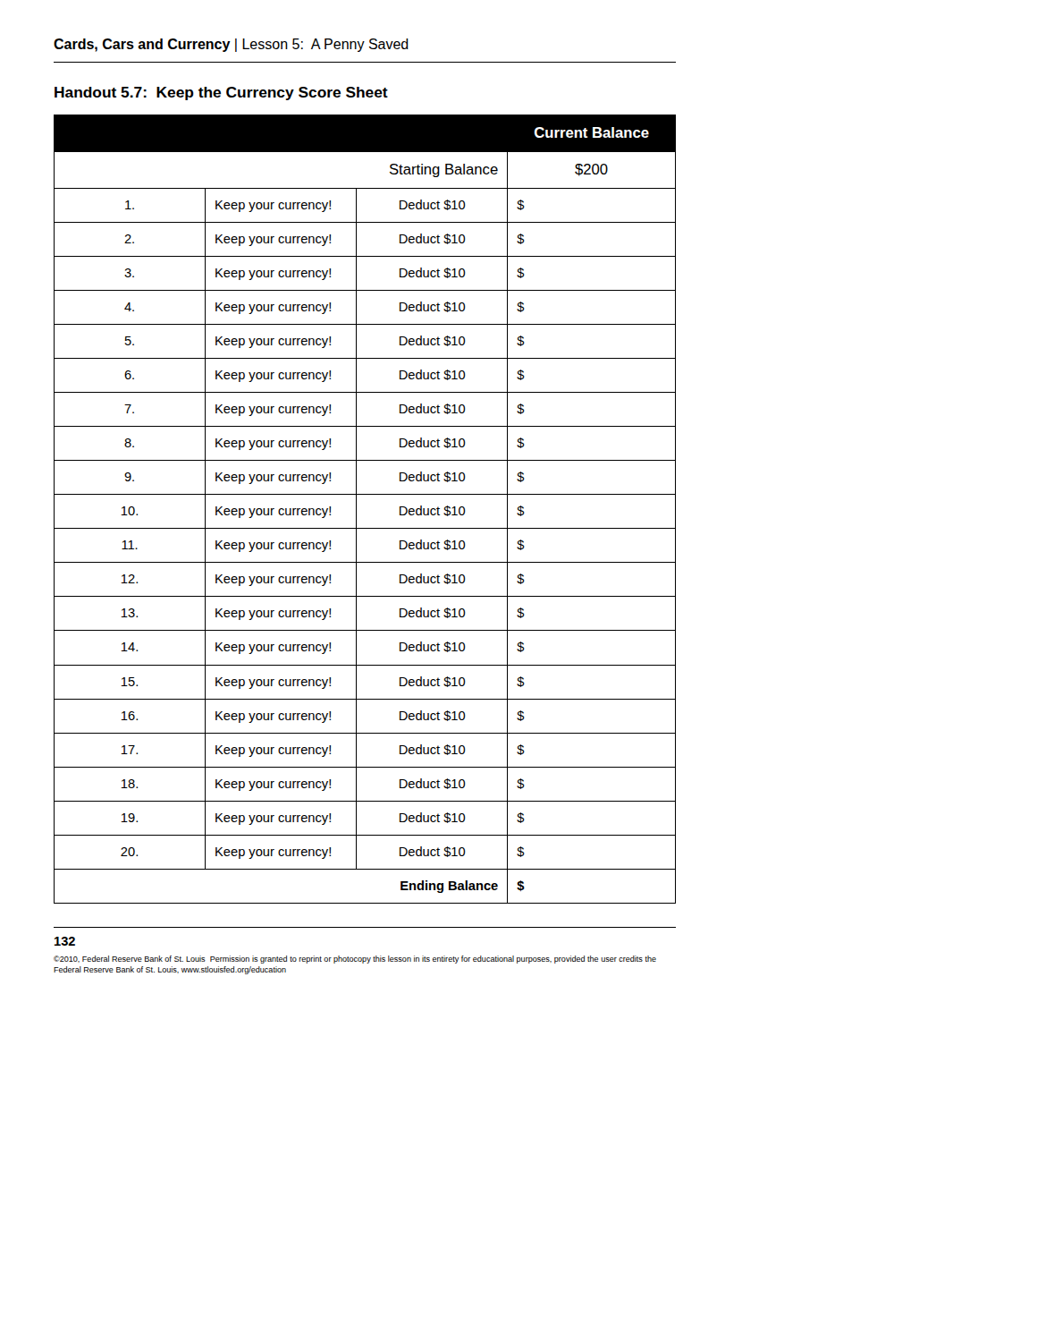Cards, Cars and Currency | Lesson 5: A Penny Saved
Handout 5.7: Keep the Currency Score Sheet
| | Current Balance |
| --- | --- |
| Starting Balance | $200 |
| 1. | Keep your currency! | Deduct $10 | $ |
| 2. | Keep your currency! | Deduct $10 | $ |
| 3. | Keep your currency! | Deduct $10 | $ |
| 4. | Keep your currency! | Deduct $10 | $ |
| 5. | Keep your currency! | Deduct $10 | $ |
| 6. | Keep your currency! | Deduct $10 | $ |
| 7. | Keep your currency! | Deduct $10 | $ |
| 8. | Keep your currency! | Deduct $10 | $ |
| 9. | Keep your currency! | Deduct $10 | $ |
| 10. | Keep your currency! | Deduct $10 | $ |
| 11. | Keep your currency! | Deduct $10 | $ |
| 12. | Keep your currency! | Deduct $10 | $ |
| 13. | Keep your currency! | Deduct $10 | $ |
| 14. | Keep your currency! | Deduct $10 | $ |
| 15. | Keep your currency! | Deduct $10 | $ |
| 16. | Keep your currency! | Deduct $10 | $ |
| 17. | Keep your currency! | Deduct $10 | $ |
| 18. | Keep your currency! | Deduct $10 | $ |
| 19. | Keep your currency! | Deduct $10 | $ |
| 20. | Keep your currency! | Deduct $10 | $ |
| Ending Balance | $ |
132
©2010, Federal Reserve Bank of St. Louis Permission is granted to reprint or photocopy this lesson in its entirety for educational purposes, provided the user credits the Federal Reserve Bank of St. Louis, www.stlouisfed.org/education